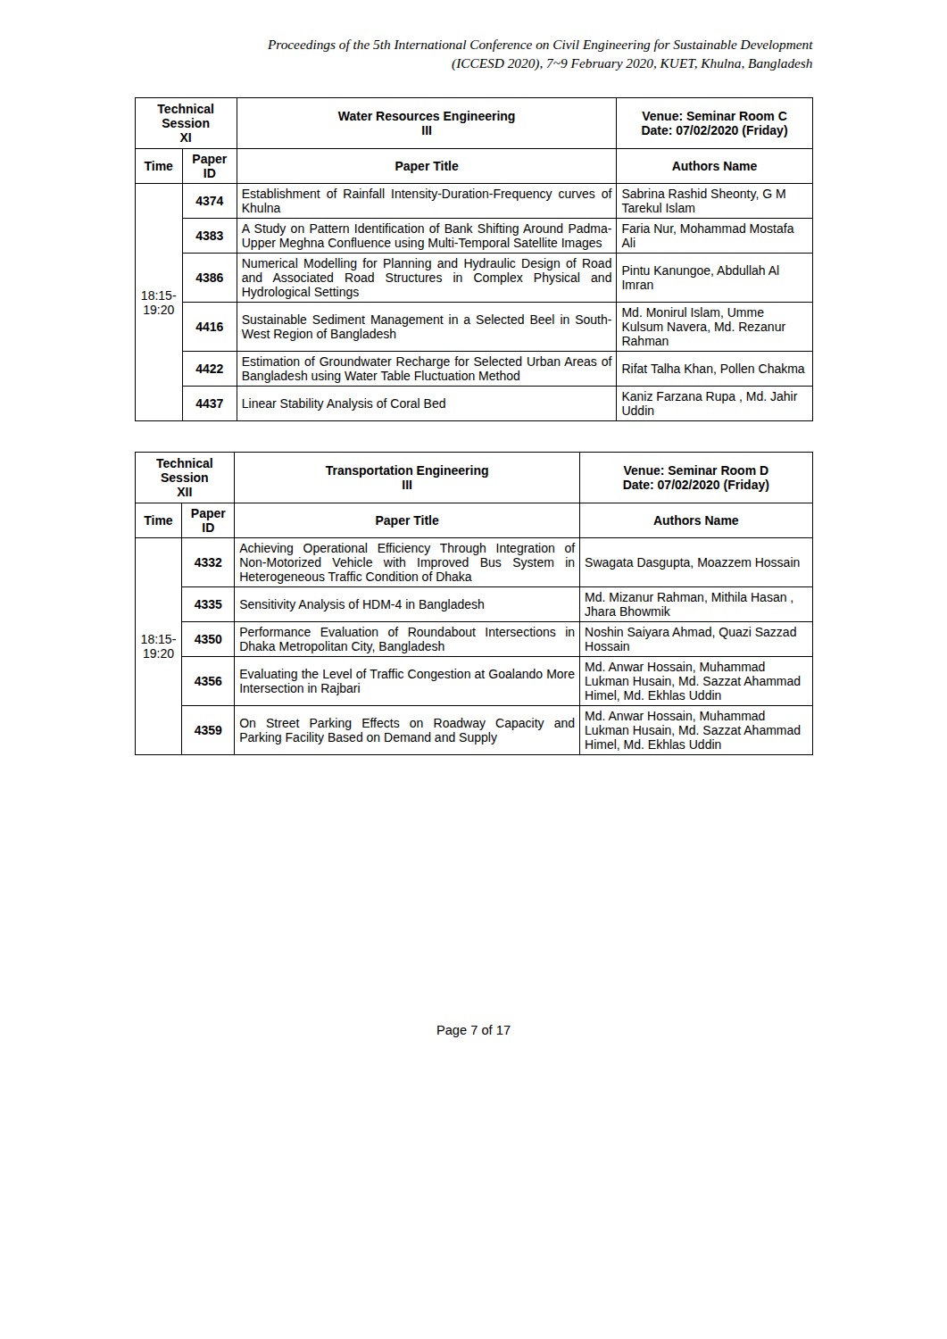Proceedings of the 5th International Conference on Civil Engineering for Sustainable Development
(ICCESD 2020), 7~9 February 2020, KUET, Khulna, Bangladesh
| Technical Session XI | Water Resources Engineering III | Venue: Seminar Room C Date: 07/02/2020 (Friday) |
| Time | Paper ID | Paper Title | Authors Name |
| 18:15- 19:20 | 4374 | Establishment of Rainfall Intensity-Duration-Frequency curves of Khulna | Sabrina Rashid Sheonty, G M Tarekul Islam |
| 4383 | A Study on Pattern Identification of Bank Shifting Around Padma-Upper Meghna Confluence using Multi-Temporal Satellite Images | Faria Nur, Mohammad Mostafa Ali |
| 4386 | Numerical Modelling for Planning and Hydraulic Design of Road and Associated Road Structures in Complex Physical and Hydrological Settings | Pintu Kanungoe, Abdullah Al Imran |
| 4416 | Sustainable Sediment Management in a Selected Beel in South-West Region of Bangladesh | Md. Monirul Islam, Umme Kulsum Navera, Md. Rezanur Rahman |
| 4422 | Estimation of Groundwater Recharge for Selected Urban Areas of Bangladesh using Water Table Fluctuation Method | Rifat Talha Khan, Pollen Chakma |
| 4437 | Linear Stability Analysis of Coral Bed | Kaniz Farzana Rupa , Md. Jahir Uddin |
| Technical Session XII | Transportation Engineering III | Venue: Seminar Room D Date: 07/02/2020 (Friday) |
| Time | Paper ID | Paper Title | Authors Name |
| 18:15- 19:20 | 4332 | Achieving Operational Efficiency Through Integration of Non-Motorized Vehicle with Improved Bus System in Heterogeneous Traffic Condition of Dhaka | Swagata Dasgupta, Moazzem Hossain |
| 4335 | Sensitivity Analysis of HDM-4 in Bangladesh | Md. Mizanur Rahman, Mithila Hasan , Jhara Bhowmik |
| 4350 | Performance Evaluation of Roundabout Intersections in Dhaka Metropolitan City, Bangladesh | Noshin Saiyara Ahmad, Quazi Sazzad Hossain |
| 4356 | Evaluating the Level of Traffic Congestion at Goalando More Intersection in Rajbari | Md. Anwar Hossain, Muhammad Lukman Husain, Md. Sazzat Ahammad Himel, Md. Ekhlas Uddin |
| 4359 | On Street Parking Effects on Roadway Capacity and Parking Facility Based on Demand and Supply | Md. Anwar Hossain, Muhammad Lukman Husain, Md. Sazzat Ahammad Himel, Md. Ekhlas Uddin |
Page 7 of 17